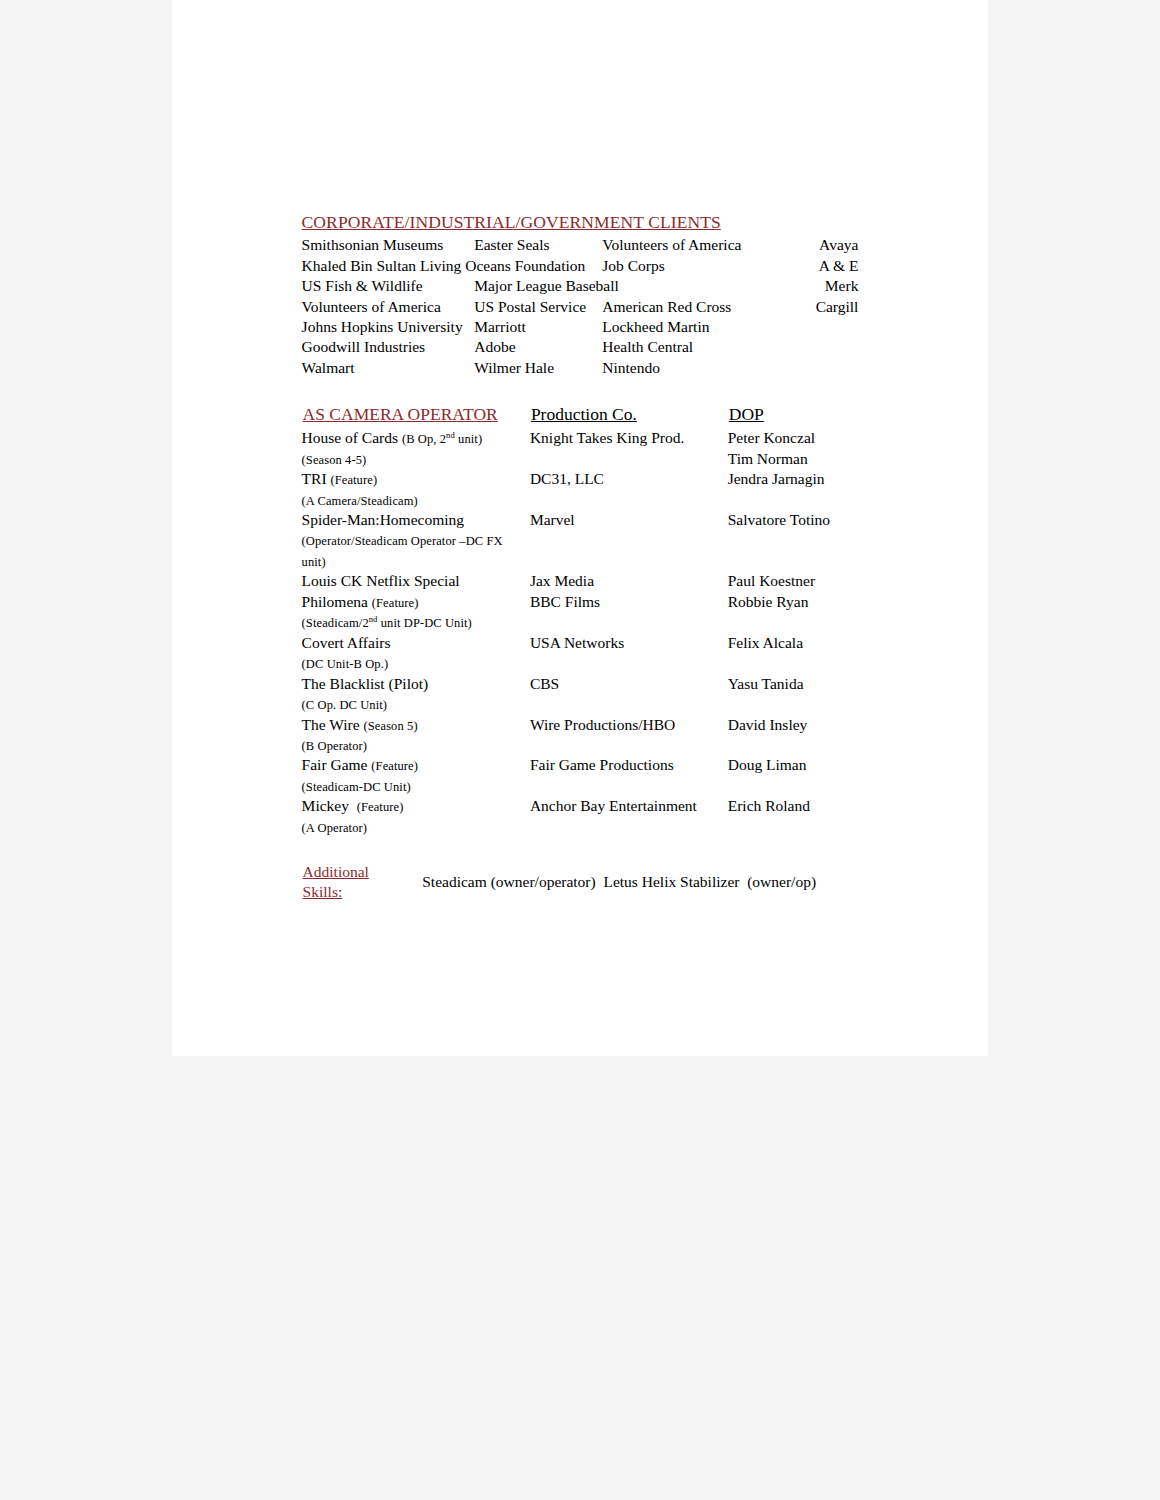CORPORATE/INDUSTRIAL/GOVERNMENT CLIENTS
| Smithsonian Museums | Easter Seals | Volunteers of America | Avaya |
| Khaled Bin Sultan Living Oceans Foundation | Job Corps | A & E |
| US Fish & Wildlife | Major League Baseball | Merk |
| Volunteers of America | US Postal Service | American Red Cross | Cargill |
| Johns Hopkins University | Marriott | Lockheed Martin | |
| Goodwill Industries | Adobe | Health Central | |
| Walmart | Wilmer Hale | Nintendo | |
| AS CAMERA OPERATOR | Production Co. | DOP |
| House of Cards (B Op, 2 nd unit) | Knight Takes King Prod. | Peter Konczal |
| (Season 4-5) | | Tim Norman |
| TRI (Feature) | DC31, LLC | Jendra Jarnagin |
| (A Camera/Steadicam) | | |
| Spider-Man:Homecoming | Marvel | Salvatore Totino |
| (Operator/Steadicam Operator –DC FX unit) | | |
| Louis CK Netflix Special | Jax Media | Paul Koestner |
| Philomena (Feature) | BBC Films | Robbie Ryan |
| (Steadicam/2 nd unit DP-DC Unit) | | |
| Covert Affairs | USA Networks | Felix Alcala |
| (DC Unit-B Op.) | | |
| The Blacklist (Pilot) | CBS | Yasu Tanida |
| (C Op. DC Unit) | | |
| The Wire (Season 5) | Wire Productions/HBO | David Insley |
| (B Operator) | | |
| Fair Game (Feature) | Fair Game Productions | Doug Liman |
| (Steadicam-DC Unit) | | |
| Mickey (Feature) | Anchor Bay Entertainment | Erich Roland |
| (A Operator) | | |
| Additional Skills: | Steadicam (owner/operator) Letus Helix Stabilizer (owner/op) |